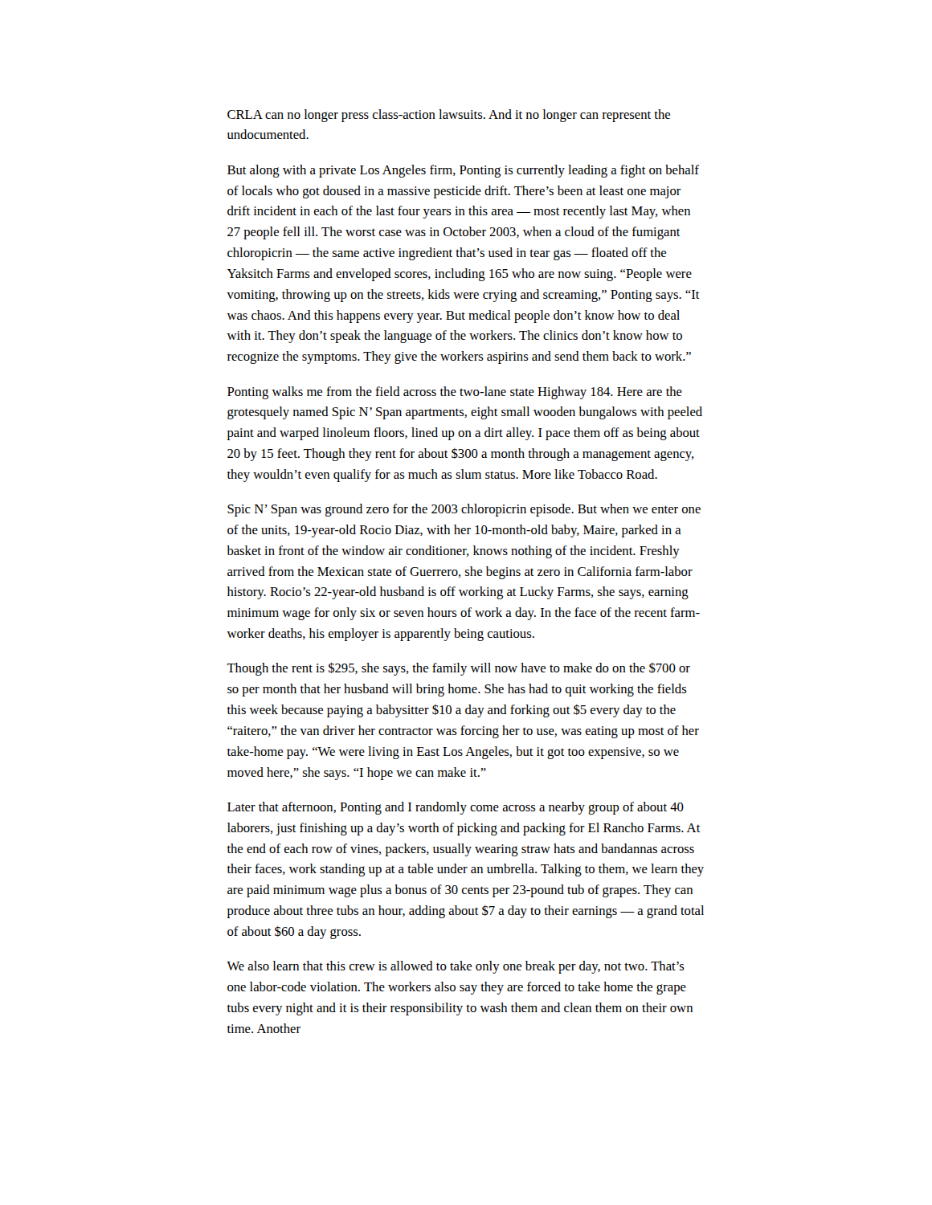CRLA can no longer press class-action lawsuits. And it no longer can represent the undocumented.
But along with a private Los Angeles firm, Ponting is currently leading a fight on behalf of locals who got doused in a massive pesticide drift. There’s been at least one major drift incident in each of the last four years in this area — most recently last May, when 27 people fell ill. The worst case was in October 2003, when a cloud of the fumigant chloropicrin — the same active ingredient that’s used in tear gas — floated off the Yaksitch Farms and enveloped scores, including 165 who are now suing. “People were vomiting, throwing up on the streets, kids were crying and screaming,” Ponting says. “It was chaos. And this happens every year. But medical people don’t know how to deal with it. They don’t speak the language of the workers. The clinics don’t know how to recognize the symptoms. They give the workers aspirins and send them back to work.”
Ponting walks me from the field across the two-lane state Highway 184. Here are the grotesquely named Spic N’ Span apartments, eight small wooden bungalows with peeled paint and warped linoleum floors, lined up on a dirt alley. I pace them off as being about 20 by 15 feet. Though they rent for about $300 a month through a management agency, they wouldn’t even qualify for as much as slum status. More like Tobacco Road.
Spic N’ Span was ground zero for the 2003 chloropicrin episode. But when we enter one of the units, 19-year-old Rocio Diaz, with her 10-month-old baby, Maire, parked in a basket in front of the window air conditioner, knows nothing of the incident. Freshly arrived from the Mexican state of Guerrero, she begins at zero in California farm-labor history. Rocio’s 22-year-old husband is off working at Lucky Farms, she says, earning minimum wage for only six or seven hours of work a day. In the face of the recent farm-worker deaths, his employer is apparently being cautious.
Though the rent is $295, she says, the family will now have to make do on the $700 or so per month that her husband will bring home. She has had to quit working the fields this week because paying a babysitter $10 a day and forking out $5 every day to the “raitero,” the van driver her contractor was forcing her to use, was eating up most of her take-home pay. “We were living in East Los Angeles, but it got too expensive, so we moved here,” she says. “I hope we can make it.”
Later that afternoon, Ponting and I randomly come across a nearby group of about 40 laborers, just finishing up a day’s worth of picking and packing for El Rancho Farms. At the end of each row of vines, packers, usually wearing straw hats and bandannas across their faces, work standing up at a table under an umbrella. Talking to them, we learn they are paid minimum wage plus a bonus of 30 cents per 23-pound tub of grapes. They can produce about three tubs an hour, adding about $7 a day to their earnings — a grand total of about $60 a day gross.
We also learn that this crew is allowed to take only one break per day, not two. That’s one labor-code violation. The workers also say they are forced to take home the grape tubs every night and it is their responsibility to wash them and clean them on their own time. Another